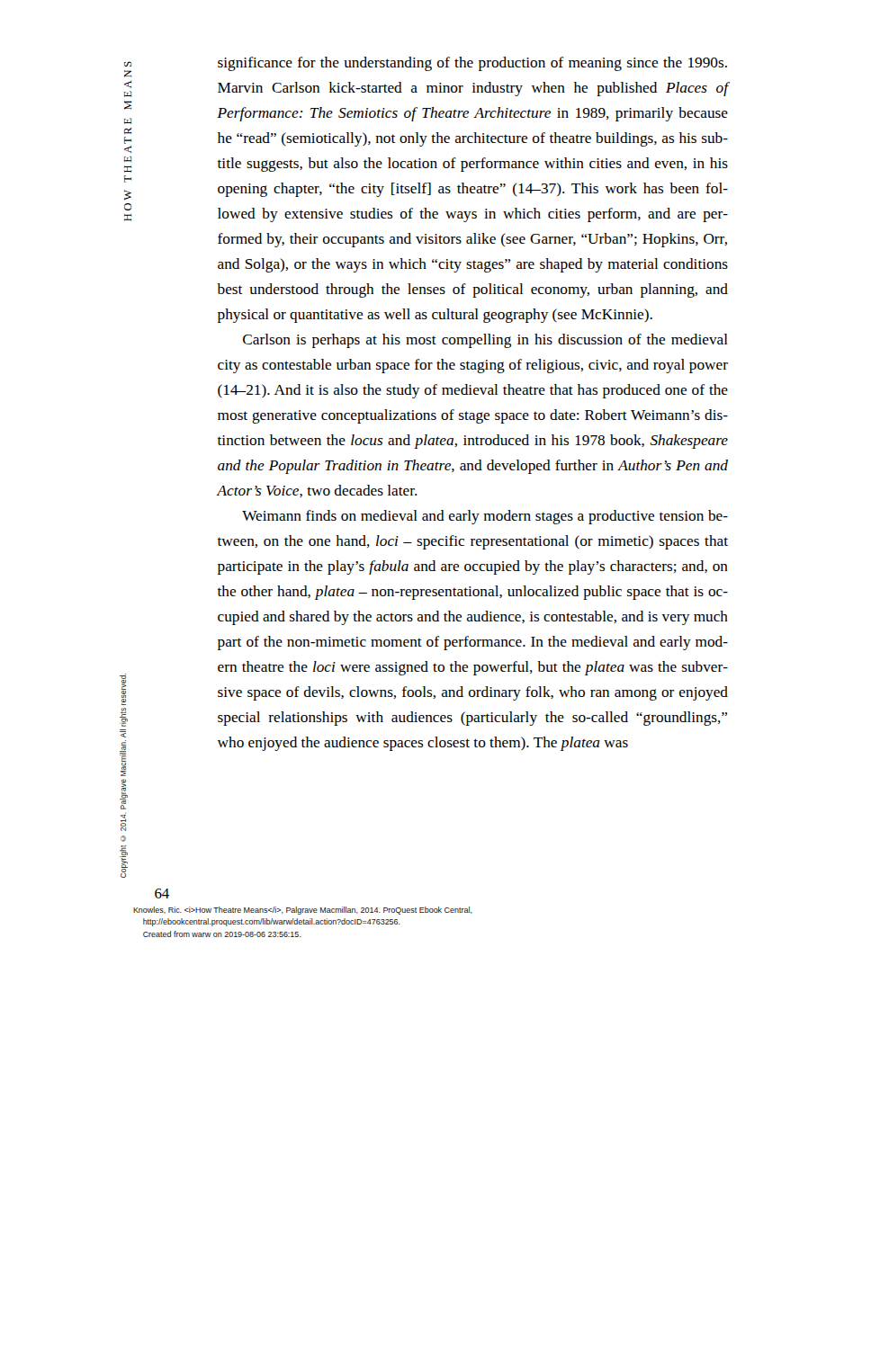How Theatre Means
Copyright © 2014. Palgrave Macmillan. All rights reserved.
significance for the understanding of the production of meaning since the 1990s. Marvin Carlson kick-started a minor industry when he published Places of Performance: The Semiotics of Theatre Architecture in 1989, primarily because he “read” (semiotically), not only the architecture of theatre buildings, as his subtitle suggests, but also the location of performance within cities and even, in his opening chapter, “the city [itself] as theatre” (14–37). This work has been followed by extensive studies of the ways in which cities perform, and are performed by, their occupants and visitors alike (see Garner, “Urban”; Hopkins, Orr, and Solga), or the ways in which “city stages” are shaped by material conditions best understood through the lenses of political economy, urban planning, and physical or quantitative as well as cultural geography (see McKinnie).
Carlson is perhaps at his most compelling in his discussion of the medieval city as contestable urban space for the staging of religious, civic, and royal power (14–21). And it is also the study of medieval theatre that has produced one of the most generative conceptualizations of stage space to date: Robert Weimann’s distinction between the locus and platea, introduced in his 1978 book, Shakespeare and the Popular Tradition in Theatre, and developed further in Author’s Pen and Actor’s Voice, two decades later.
Weimann finds on medieval and early modern stages a productive tension between, on the one hand, loci – specific representational (or mimetic) spaces that participate in the play’s fabula and are occupied by the play’s characters; and, on the other hand, platea – non-representational, unlocalized public space that is occupied and shared by the actors and the audience, is contestable, and is very much part of the non-mimetic moment of performance. In the medieval and early modern theatre the loci were assigned to the powerful, but the platea was the subversive space of devils, clowns, fools, and ordinary folk, who ran among or enjoyed special relationships with audiences (particularly the so-called “groundlings,” who enjoyed the audience spaces closest to them). The platea was
64
Knowles, Ric. <i>How Theatre Means</i>, Palgrave Macmillan, 2014. ProQuest Ebook Central, http://ebookcentral.proquest.com/lib/warw/detail.action?docID=4763256. Created from warw on 2019-08-06 23:56:15.